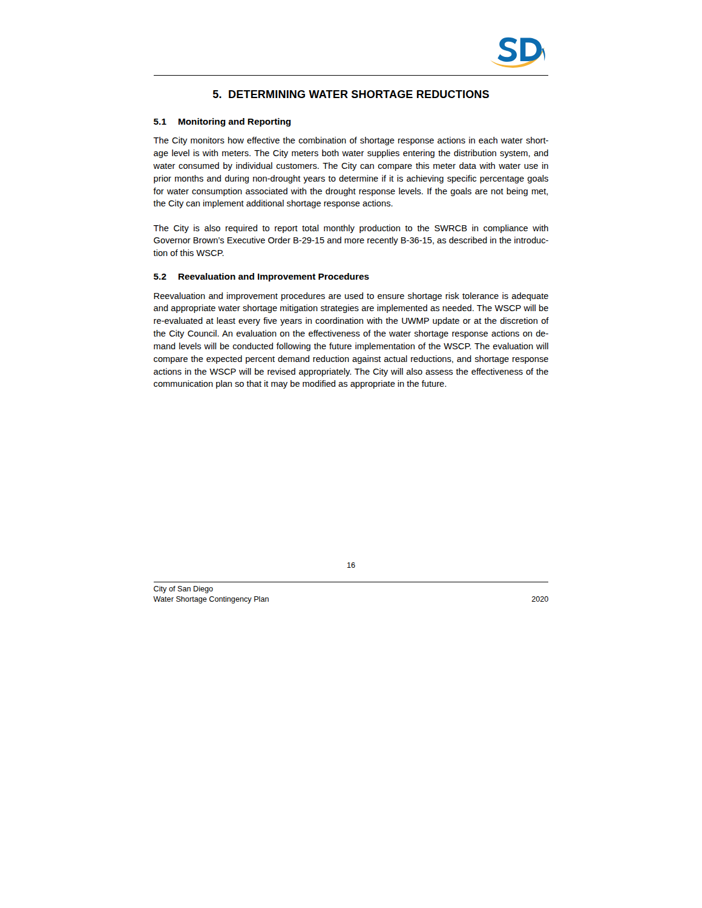SD logo
5. DETERMINING WATER SHORTAGE REDUCTIONS
5.1 Monitoring and Reporting
The City monitors how effective the combination of shortage response actions in each water shortage level is with meters. The City meters both water supplies entering the distribution system, and water consumed by individual customers. The City can compare this meter data with water use in prior months and during non-drought years to determine if it is achieving specific percentage goals for water consumption associated with the drought response levels. If the goals are not being met, the City can implement additional shortage response actions.
The City is also required to report total monthly production to the SWRCB in compliance with Governor Brown’s Executive Order B-29-15 and more recently B-36-15, as described in the introduction of this WSCP.
5.2 Reevaluation and Improvement Procedures
Reevaluation and improvement procedures are used to ensure shortage risk tolerance is adequate and appropriate water shortage mitigation strategies are implemented as needed. The WSCP will be re-evaluated at least every five years in coordination with the UWMP update or at the discretion of the City Council. An evaluation on the effectiveness of the water shortage response actions on demand levels will be conducted following the future implementation of the WSCP. The evaluation will compare the expected percent demand reduction against actual reductions, and shortage response actions in the WSCP will be revised appropriately. The City will also assess the effectiveness of the communication plan so that it may be modified as appropriate in the future.
City of San Diego
Water Shortage Contingency Plan
2020
16